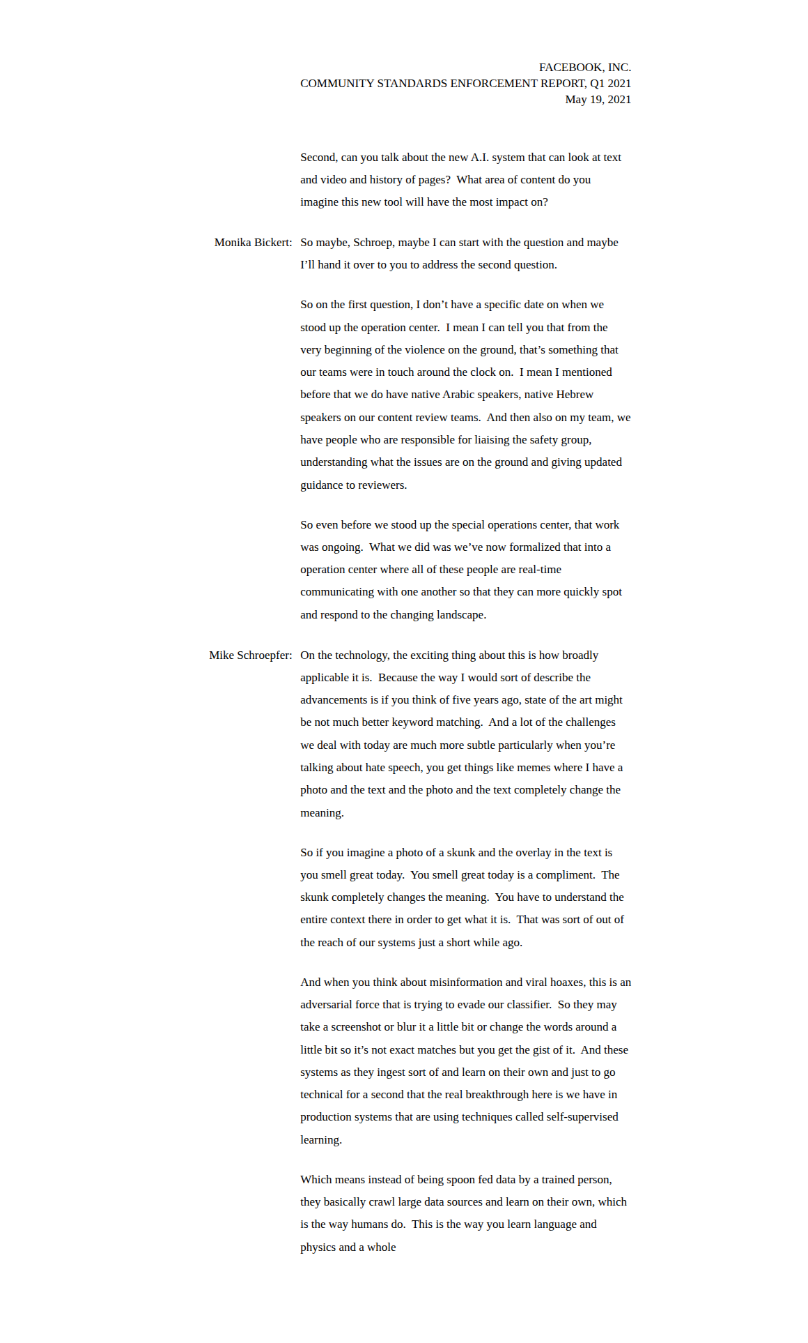FACEBOOK, INC.
COMMUNITY STANDARDS ENFORCEMENT REPORT, Q1 2021
May 19, 2021
Second, can you talk about the new A.I. system that can look at text and video and history of pages? What area of content do you imagine this new tool will have the most impact on?
Monika Bickert:
So maybe, Schroep, maybe I can start with the question and maybe I’ll hand it over to you to address the second question.
So on the first question, I don’t have a specific date on when we stood up the operation center. I mean I can tell you that from the very beginning of the violence on the ground, that’s something that our teams were in touch around the clock on. I mean I mentioned before that we do have native Arabic speakers, native Hebrew speakers on our content review teams. And then also on my team, we have people who are responsible for liaising the safety group, understanding what the issues are on the ground and giving updated guidance to reviewers.
So even before we stood up the special operations center, that work was ongoing. What we did was we’ve now formalized that into a operation center where all of these people are real-time communicating with one another so that they can more quickly spot and respond to the changing landscape.
Mike Schroepfer:
On the technology, the exciting thing about this is how broadly applicable it is. Because the way I would sort of describe the advancements is if you think of five years ago, state of the art might be not much better keyword matching. And a lot of the challenges we deal with today are much more subtle particularly when you’re talking about hate speech, you get things like memes where I have a photo and the text and the photo and the text completely change the meaning.
So if you imagine a photo of a skunk and the overlay in the text is you smell great today. You smell great today is a compliment. The skunk completely changes the meaning. You have to understand the entire context there in order to get what it is. That was sort of out of the reach of our systems just a short while ago.
And when you think about misinformation and viral hoaxes, this is an adversarial force that is trying to evade our classifier. So they may take a screenshot or blur it a little bit or change the words around a little bit so it’s not exact matches but you get the gist of it. And these systems as they ingest sort of and learn on their own and just to go technical for a second that the real breakthrough here is we have in production systems that are using techniques called self-supervised learning.
Which means instead of being spoon fed data by a trained person, they basically crawl large data sources and learn on their own, which is the way humans do. This is the way you learn language and physics and a whole